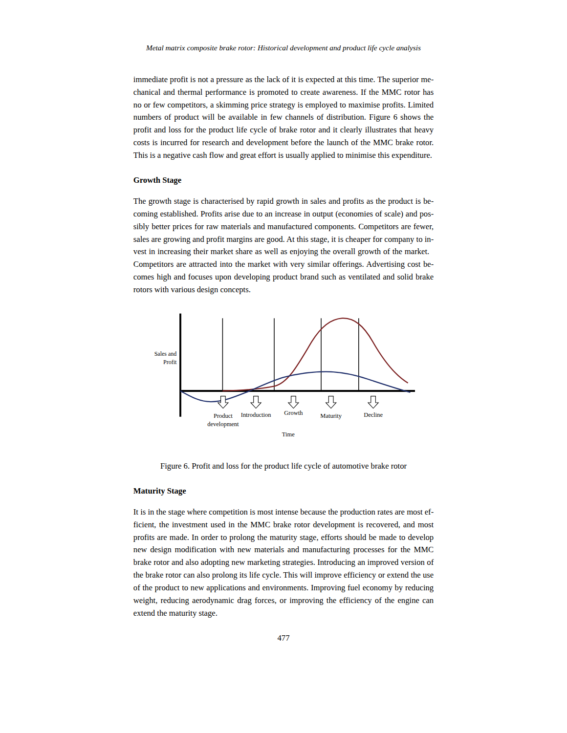Metal matrix composite brake rotor: Historical development and product life cycle analysis
immediate profit is not a pressure as the lack of it is expected at this time. The superior mechanical and thermal performance is promoted to create awareness. If the MMC rotor has no or few competitors, a skimming price strategy is employed to maximise profits. Limited numbers of product will be available in few channels of distribution. Figure 6 shows the profit and loss for the product life cycle of brake rotor and it clearly illustrates that heavy costs is incurred for research and development before the launch of the MMC brake rotor. This is a negative cash flow and great effort is usually applied to minimise this expenditure.
Growth Stage
The growth stage is characterised by rapid growth in sales and profits as the product is becoming established. Profits arise due to an increase in output (economies of scale) and possibly better prices for raw materials and manufactured components. Competitors are fewer, sales are growing and profit margins are good. At this stage, it is cheaper for company to invest in increasing their market share as well as enjoying the overall growth of the market. Competitors are attracted into the market with very similar offerings. Advertising cost becomes high and focuses upon developing product brand such as ventilated and solid brake rotors with various design concepts.
Sales and Profit Product development Introduction Growth Maturity Decline Time
Figure 6. Profit and loss for the product life cycle of automotive brake rotor
Maturity Stage
It is in the stage where competition is most intense because the production rates are most efficient, the investment used in the MMC brake rotor development is recovered, and most profits are made. In order to prolong the maturity stage, efforts should be made to develop new design modification with new materials and manufacturing processes for the MMC brake rotor and also adopting new marketing strategies. Introducing an improved version of the brake rotor can also prolong its life cycle. This will improve efficiency or extend the use of the product to new applications and environments. Improving fuel economy by reducing weight, reducing aerodynamic drag forces, or improving the efficiency of the engine can extend the maturity stage.
477